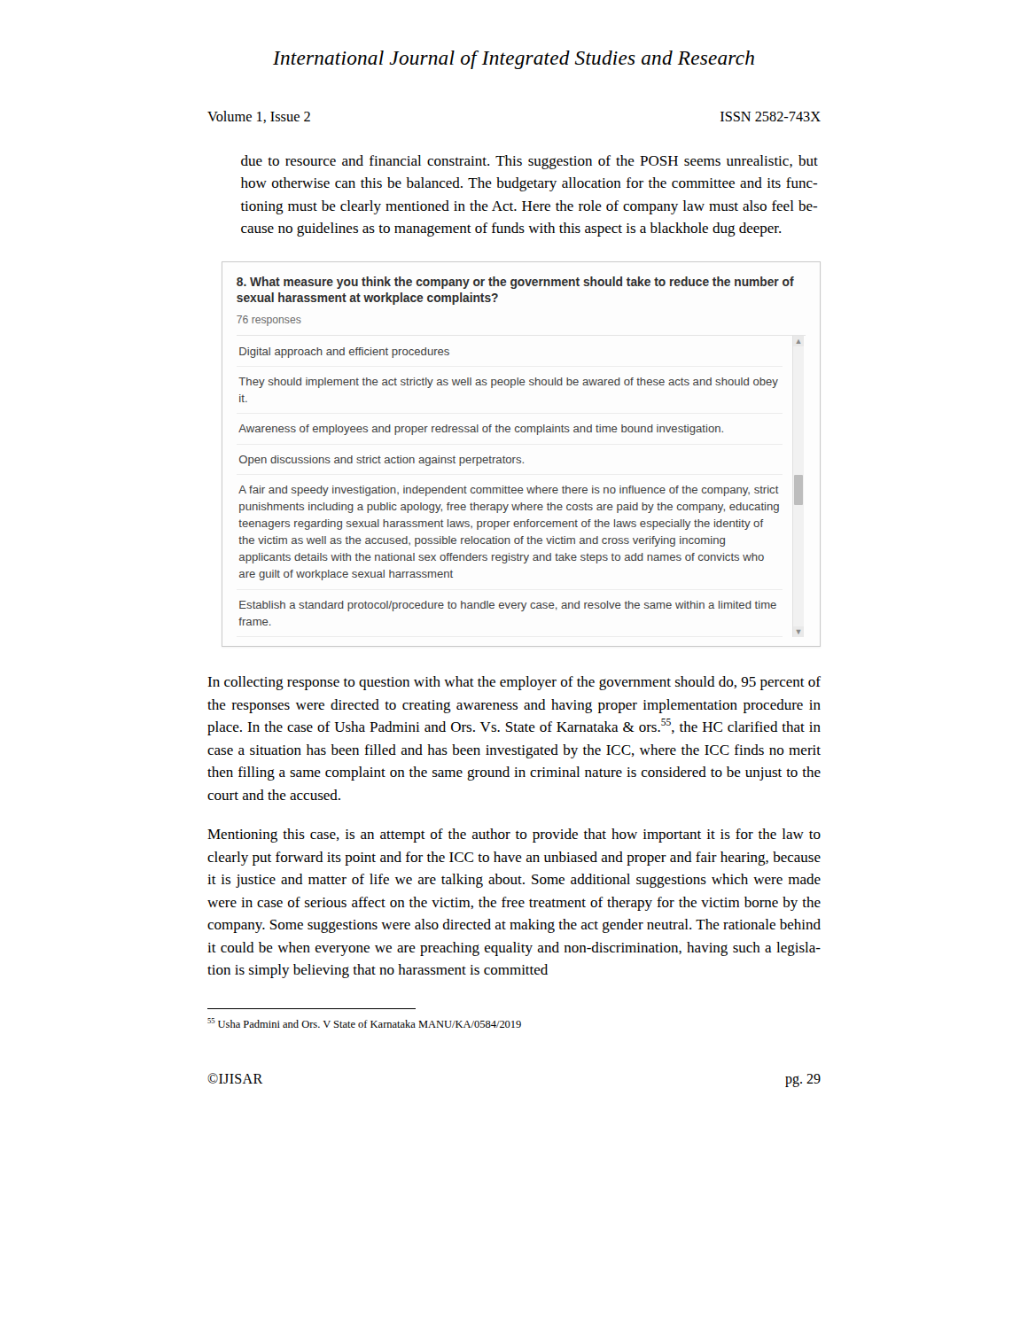International Journal of Integrated Studies and Research
Volume 1, Issue 2 ISSN 2582-743X
due to resource and financial constraint. This suggestion of the POSH seems unrealistic, but how otherwise can this be balanced. The budgetary allocation for the committee and its functioning must be clearly mentioned in the Act. Here the role of company law must also feel because no guidelines as to management of funds with this aspect is a blackhole dug deeper.
8. What measure you think the company or the government should take to reduce the number of sexual harassment at workplace complaints?
76 responses
Digital approach and efficient procedures
They should implement the act strictly as well as people should be awared of these acts and should obey it.
Awareness of employees and proper redressal of the complaints and time bound investigation.
Open discussions and strict action against perpetrators.
A fair and speedy investigation, independent committee where there is no influence of the company, strict punishments including a public apology, free therapy where the costs are paid by the company, educating teenagers regarding sexual harassment laws, proper enforcement of the laws especially the identity of the victim as well as the accused, possible relocation of the victim and cross verifying incoming applicants details with the national sex offenders registry and take steps to add names of convicts who are guilt of workplace sexual harrassment
Establish a standard protocol/procedure to handle every case, and resolve the same within a limited time frame.
▲
▼
In collecting response to question with what the employer of the government should do, 95 percent of the responses were directed to creating awareness and having proper implementation procedure in place. In the case of Usha Padmini and Ors. Vs. State of Karnataka & ors.55, the HC clarified that in case a situation has been filled and has been investigated by the ICC, where the ICC finds no merit then filling a same complaint on the same ground in criminal nature is considered to be unjust to the court and the accused.
Mentioning this case, is an attempt of the author to provide that how important it is for the law to clearly put forward its point and for the ICC to have an unbiased and proper and fair hearing, because it is justice and matter of life we are talking about. Some additional suggestions which were made were in case of serious affect on the victim, the free treatment of therapy for the victim borne by the company. Some suggestions were also directed at making the act gender neutral. The rationale behind it could be when everyone we are preaching equality and non-discrimination, having such a legislation is simply believing that no harassment is committed
55 Usha Padmini and Ors. V State of Karnataka MANU/KA/0584/2019
©IJISAR pg. 29